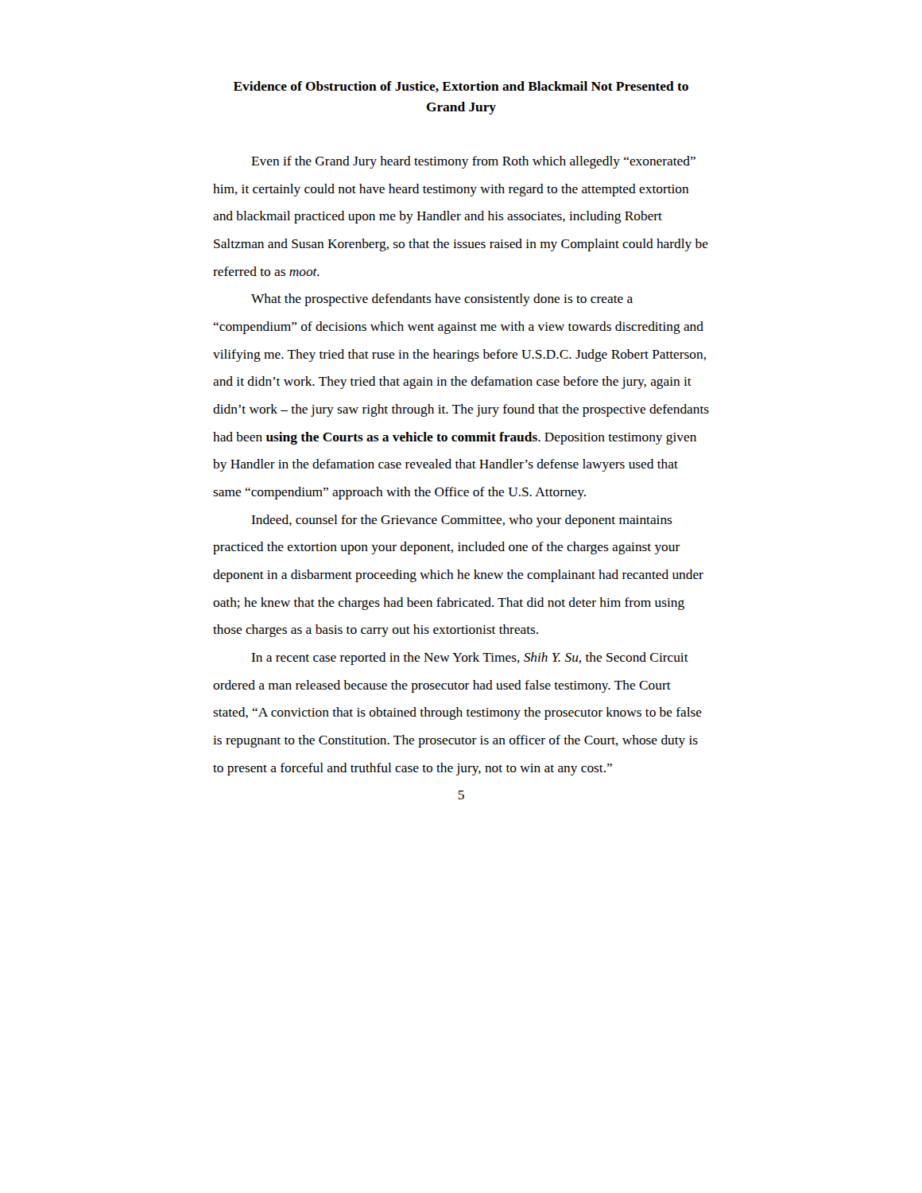Evidence of Obstruction of Justice, Extortion and Blackmail Not Presented to Grand Jury
Even if the Grand Jury heard testimony from Roth which allegedly “exonerated” him, it certainly could not have heard testimony with regard to the attempted extortion and blackmail practiced upon me by Handler and his associates, including Robert Saltzman and Susan Korenberg, so that the issues raised in my Complaint could hardly be referred to as moot.
What the prospective defendants have consistently done is to create a “compendium” of decisions which went against me with a view towards discrediting and vilifying me. They tried that ruse in the hearings before U.S.D.C. Judge Robert Patterson, and it didn’t work. They tried that again in the defamation case before the jury, again it didn’t work – the jury saw right through it. The jury found that the prospective defendants had been using the Courts as a vehicle to commit frauds. Deposition testimony given by Handler in the defamation case revealed that Handler’s defense lawyers used that same “compendium” approach with the Office of the U.S. Attorney.
Indeed, counsel for the Grievance Committee, who your deponent maintains practiced the extortion upon your deponent, included one of the charges against your deponent in a disbarment proceeding which he knew the complainant had recanted under oath; he knew that the charges had been fabricated. That did not deter him from using those charges as a basis to carry out his extortionist threats.
In a recent case reported in the New York Times, Shih Y. Su, the Second Circuit ordered a man released because the prosecutor had used false testimony. The Court stated, “A conviction that is obtained through testimony the prosecutor knows to be false is repugnant to the Constitution. The prosecutor is an officer of the Court, whose duty is to present a forceful and truthful case to the jury, not to win at any cost.”
5